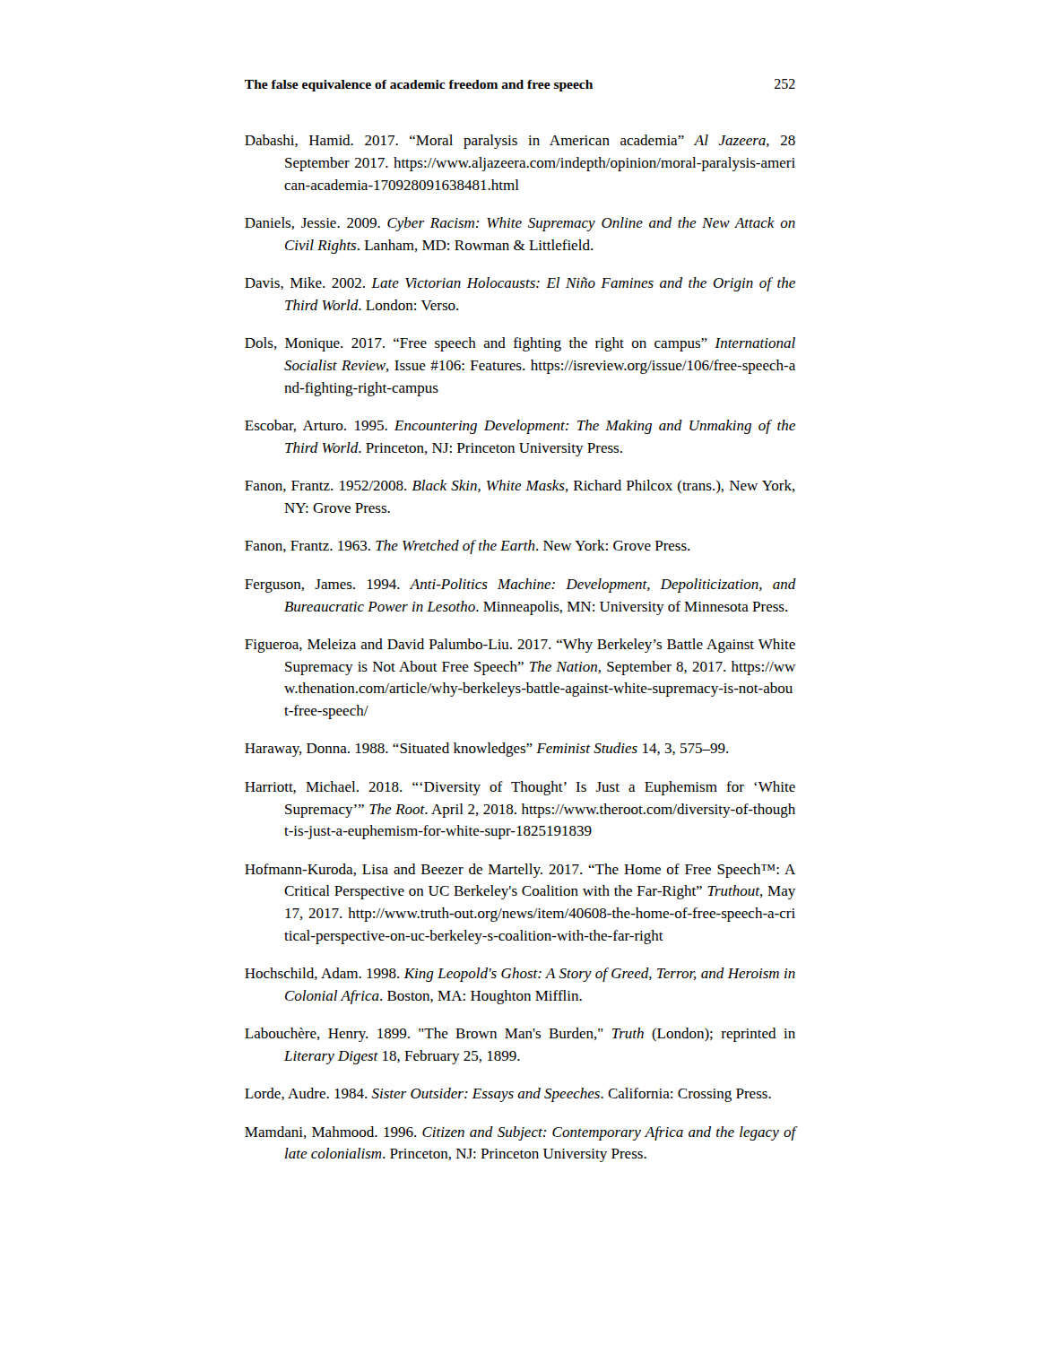The false equivalence of academic freedom and free speech 252
Dabashi, Hamid. 2017. “Moral paralysis in American academia” Al Jazeera, 28 September 2017. https://www.aljazeera.com/indepth/opinion/moral-paralysis-american-academia-170928091638481.html
Daniels, Jessie. 2009. Cyber Racism: White Supremacy Online and the New Attack on Civil Rights. Lanham, MD: Rowman & Littlefield.
Davis, Mike. 2002. Late Victorian Holocausts: El Niño Famines and the Origin of the Third World. London: Verso.
Dols, Monique. 2017. “Free speech and fighting the right on campus” International Socialist Review, Issue #106: Features. https://isreview.org/issue/106/free-speech-and-fighting-right-campus
Escobar, Arturo. 1995. Encountering Development: The Making and Unmaking of the Third World. Princeton, NJ: Princeton University Press.
Fanon, Frantz. 1952/2008. Black Skin, White Masks, Richard Philcox (trans.), New York, NY: Grove Press.
Fanon, Frantz. 1963. The Wretched of the Earth. New York: Grove Press.
Ferguson, James. 1994. Anti-Politics Machine: Development, Depoliticization, and Bureaucratic Power in Lesotho. Minneapolis, MN: University of Minnesota Press.
Figueroa, Meleiza and David Palumbo-Liu. 2017. “Why Berkeley’s Battle Against White Supremacy is Not About Free Speech” The Nation, September 8, 2017. https://www.thenation.com/article/why-berkeleys-battle-against-white-supremacy-is-not-about-free-speech/
Haraway, Donna. 1988. “Situated knowledges” Feminist Studies 14, 3, 575–99.
Harriott, Michael. 2018. “‘Diversity of Thought’ Is Just a Euphemism for ‘White Supremacy’” The Root. April 2, 2018. https://www.theroot.com/diversity-of-thought-is-just-a-euphemism-for-white-supr-1825191839
Hofmann-Kuroda, Lisa and Beezer de Martelly. 2017. “The Home of Free Speech™: A Critical Perspective on UC Berkeley's Coalition with the Far-Right” Truthout, May 17, 2017. http://www.truth-out.org/news/item/40608-the-home-of-free-speech-a-critical-perspective-on-uc-berkeley-s-coalition-with-the-far-right
Hochschild, Adam. 1998. King Leopold's Ghost: A Story of Greed, Terror, and Heroism in Colonial Africa. Boston, MA: Houghton Mifflin.
Labouchère, Henry. 1899. "The Brown Man's Burden," Truth (London); reprinted in Literary Digest 18, February 25, 1899.
Lorde, Audre. 1984. Sister Outsider: Essays and Speeches. California: Crossing Press.
Mamdani, Mahmood. 1996. Citizen and Subject: Contemporary Africa and the legacy of late colonialism. Princeton, NJ: Princeton University Press.